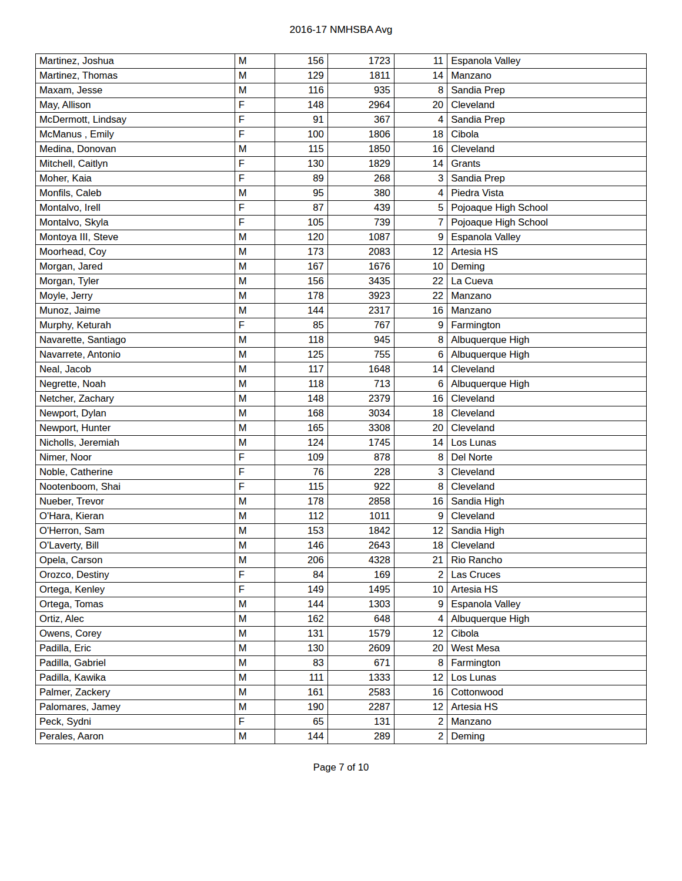2016-17 NMHSBA Avg
| Martinez, Joshua | M | 156 | 1723 | 11 | Espanola Valley |
| Martinez, Thomas | M | 129 | 1811 | 14 | Manzano |
| Maxam, Jesse | M | 116 | 935 | 8 | Sandia Prep |
| May, Allison | F | 148 | 2964 | 20 | Cleveland |
| McDermott, Lindsay | F | 91 | 367 | 4 | Sandia Prep |
| McManus , Emily | F | 100 | 1806 | 18 | Cibola |
| Medina, Donovan | M | 115 | 1850 | 16 | Cleveland |
| Mitchell, Caitlyn | F | 130 | 1829 | 14 | Grants |
| Moher, Kaia | F | 89 | 268 | 3 | Sandia Prep |
| Monfils, Caleb | M | 95 | 380 | 4 | Piedra Vista |
| Montalvo, Irell | F | 87 | 439 | 5 | Pojoaque High School |
| Montalvo, Skyla | F | 105 | 739 | 7 | Pojoaque High School |
| Montoya III, Steve | M | 120 | 1087 | 9 | Espanola Valley |
| Moorhead, Coy | M | 173 | 2083 | 12 | Artesia HS |
| Morgan, Jared | M | 167 | 1676 | 10 | Deming |
| Morgan, Tyler | M | 156 | 3435 | 22 | La Cueva |
| Moyle, Jerry | M | 178 | 3923 | 22 | Manzano |
| Munoz, Jaime | M | 144 | 2317 | 16 | Manzano |
| Murphy, Keturah | F | 85 | 767 | 9 | Farmington |
| Navarette, Santiago | M | 118 | 945 | 8 | Albuquerque High |
| Navarrete, Antonio | M | 125 | 755 | 6 | Albuquerque High |
| Neal, Jacob | M | 117 | 1648 | 14 | Cleveland |
| Negrette, Noah | M | 118 | 713 | 6 | Albuquerque High |
| Netcher, Zachary | M | 148 | 2379 | 16 | Cleveland |
| Newport, Dylan | M | 168 | 3034 | 18 | Cleveland |
| Newport, Hunter | M | 165 | 3308 | 20 | Cleveland |
| Nicholls, Jeremiah | M | 124 | 1745 | 14 | Los Lunas |
| Nimer, Noor | F | 109 | 878 | 8 | Del Norte |
| Noble, Catherine | F | 76 | 228 | 3 | Cleveland |
| Nootenboom, Shai | F | 115 | 922 | 8 | Cleveland |
| Nueber, Trevor | M | 178 | 2858 | 16 | Sandia High |
| O'Hara, Kieran | M | 112 | 1011 | 9 | Cleveland |
| O'Herron, Sam | M | 153 | 1842 | 12 | Sandia High |
| O'Laverty, Bill | M | 146 | 2643 | 18 | Cleveland |
| Opela, Carson | M | 206 | 4328 | 21 | Rio Rancho |
| Orozco, Destiny | F | 84 | 169 | 2 | Las Cruces |
| Ortega, Kenley | F | 149 | 1495 | 10 | Artesia HS |
| Ortega, Tomas | M | 144 | 1303 | 9 | Espanola Valley |
| Ortiz, Alec | M | 162 | 648 | 4 | Albuquerque High |
| Owens, Corey | M | 131 | 1579 | 12 | Cibola |
| Padilla, Eric | M | 130 | 2609 | 20 | West Mesa |
| Padilla, Gabriel | M | 83 | 671 | 8 | Farmington |
| Padilla, Kawika | M | 111 | 1333 | 12 | Los Lunas |
| Palmer, Zackery | M | 161 | 2583 | 16 | Cottonwood |
| Palomares, Jamey | M | 190 | 2287 | 12 | Artesia HS |
| Peck, Sydni | F | 65 | 131 | 2 | Manzano |
| Perales, Aaron | M | 144 | 289 | 2 | Deming |
Page 7 of 10